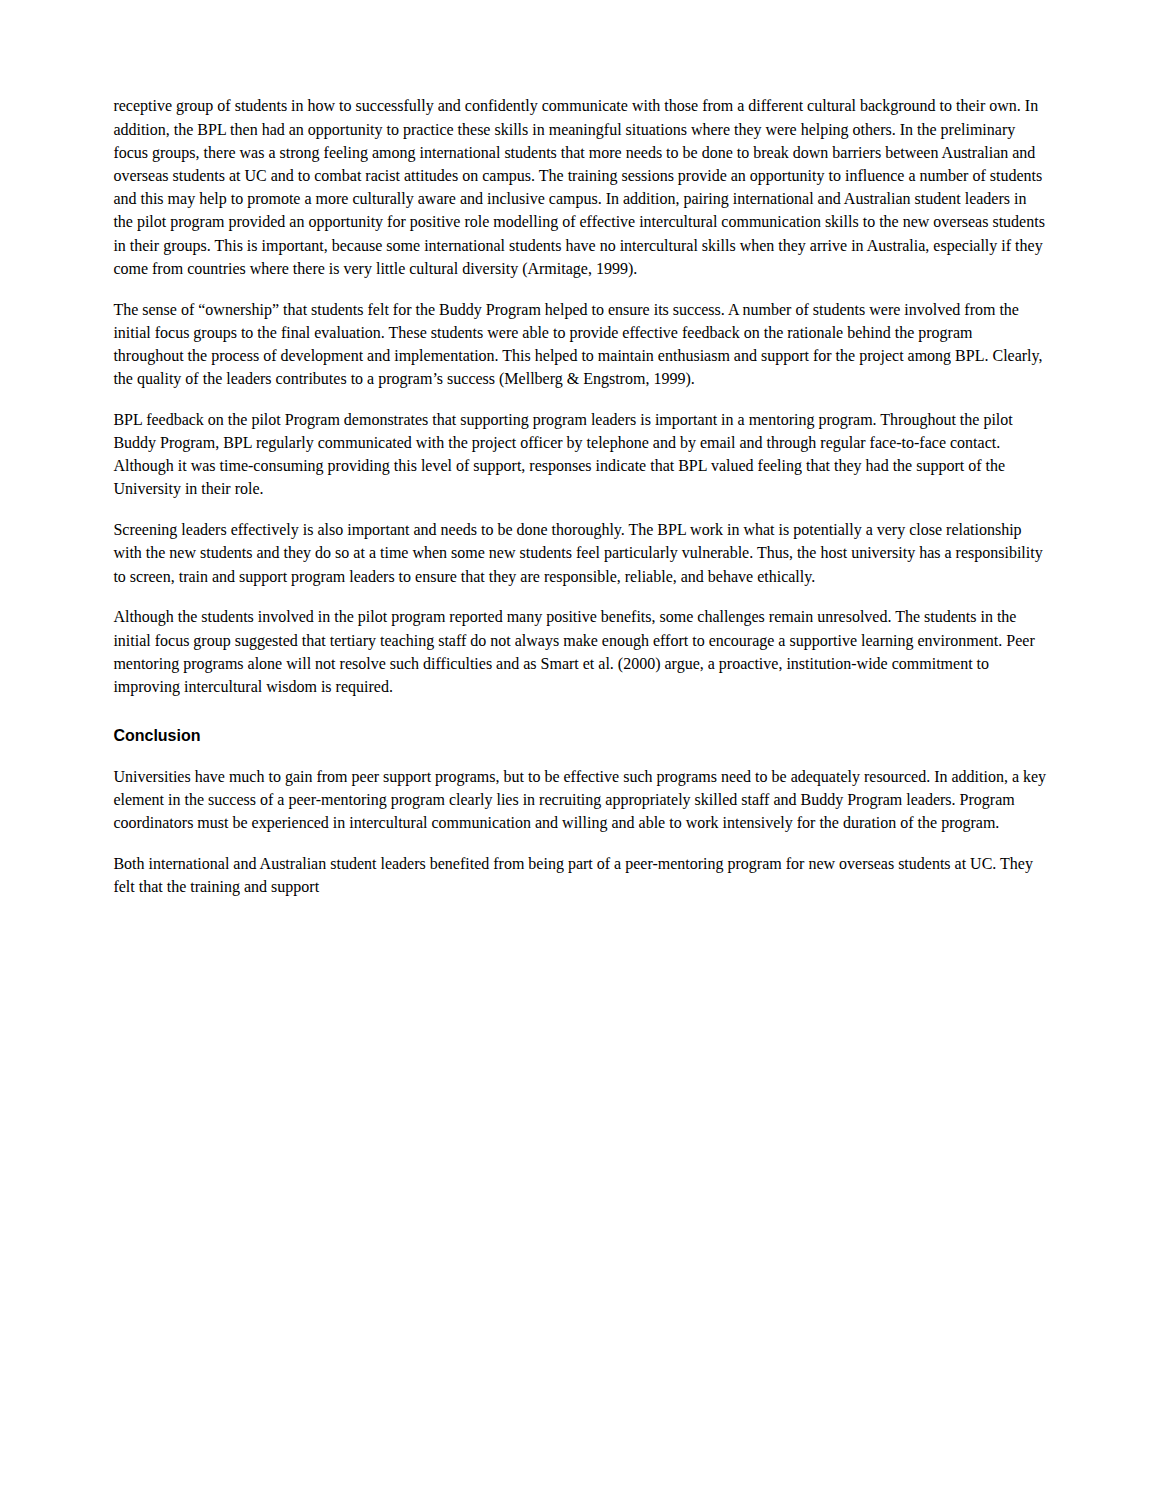receptive group of students in how to successfully and confidently communicate with those from a different cultural background to their own. In addition, the BPL then had an opportunity to practice these skills in meaningful situations where they were helping others. In the preliminary focus groups, there was a strong feeling among international students that more needs to be done to break down barriers between Australian and overseas students at UC and to combat racist attitudes on campus. The training sessions provide an opportunity to influence a number of students and this may help to promote a more culturally aware and inclusive campus. In addition, pairing international and Australian student leaders in the pilot program provided an opportunity for positive role modelling of effective intercultural communication skills to the new overseas students in their groups. This is important, because some international students have no intercultural skills when they arrive in Australia, especially if they come from countries where there is very little cultural diversity (Armitage, 1999).
The sense of “ownership” that students felt for the Buddy Program helped to ensure its success. A number of students were involved from the initial focus groups to the final evaluation. These students were able to provide effective feedback on the rationale behind the program throughout the process of development and implementation. This helped to maintain enthusiasm and support for the project among BPL. Clearly, the quality of the leaders contributes to a program’s success (Mellberg & Engstrom, 1999).
BPL feedback on the pilot Program demonstrates that supporting program leaders is important in a mentoring program. Throughout the pilot Buddy Program, BPL regularly communicated with the project officer by telephone and by email and through regular face-to-face contact. Although it was time-consuming providing this level of support, responses indicate that BPL valued feeling that they had the support of the University in their role.
Screening leaders effectively is also important and needs to be done thoroughly. The BPL work in what is potentially a very close relationship with the new students and they do so at a time when some new students feel particularly vulnerable. Thus, the host university has a responsibility to screen, train and support program leaders to ensure that they are responsible, reliable, and behave ethically.
Although the students involved in the pilot program reported many positive benefits, some challenges remain unresolved. The students in the initial focus group suggested that tertiary teaching staff do not always make enough effort to encourage a supportive learning environment. Peer mentoring programs alone will not resolve such difficulties and as Smart et al. (2000) argue, a proactive, institution-wide commitment to improving intercultural wisdom is required.
Conclusion
Universities have much to gain from peer support programs, but to be effective such programs need to be adequately resourced. In addition, a key element in the success of a peer-mentoring program clearly lies in recruiting appropriately skilled staff and Buddy Program leaders. Program coordinators must be experienced in intercultural communication and willing and able to work intensively for the duration of the program.
Both international and Australian student leaders benefited from being part of a peer-mentoring program for new overseas students at UC. They felt that the training and support